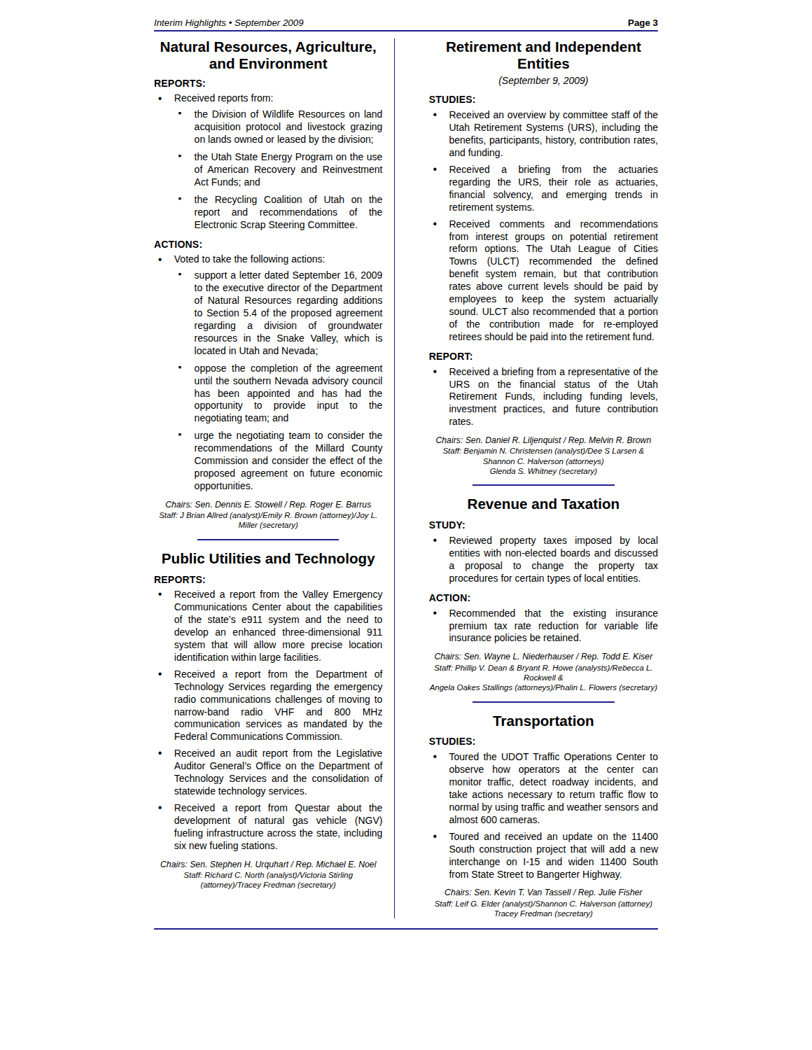Interim Highlights • September 2009
Page 3
Natural Resources, Agriculture,
and Environment
REPORTS:
Received reports from:
the Division of Wildlife Resources on land acquisition protocol and livestock grazing on lands owned or leased by the division;
the Utah State Energy Program on the use of American Recovery and Reinvestment Act Funds; and
the Recycling Coalition of Utah on the report and recommendations of the Electronic Scrap Steering Committee.
ACTIONS:
Voted to take the following actions:
support a letter dated September 16, 2009 to the executive director of the Department of Natural Resources regarding additions to Section 5.4 of the proposed agreement regarding a division of groundwater resources in the Snake Valley, which is located in Utah and Nevada;
oppose the completion of the agreement until the southern Nevada advisory council has been appointed and has had the opportunity to provide input to the negotiating team; and
urge the negotiating team to consider the recommendations of the Millard County Commission and consider the effect of the proposed agreement on future economic opportunities.
Chairs: Sen. Dennis E. Stowell / Rep. Roger E. Barrus
Staff: J Brian Allred (analyst)/Emily R. Brown (attorney)/Joy L. Miller (secretary)
Public Utilities and Technology
REPORTS:
Received a report from the Valley Emergency Communications Center about the capabilities of the state’s e911 system and the need to develop an enhanced three-dimensional 911 system that will allow more precise location identification within large facilities.
Received a report from the Department of Technology Services regarding the emergency radio communications challenges of moving to narrow-band radio VHF and 800 MHz communication services as mandated by the Federal Communications Commission.
Received an audit report from the Legislative Auditor General’s Office on the Department of Technology Services and the consolidation of statewide technology services.
Received a report from Questar about the development of natural gas vehicle (NGV) fueling infrastructure across the state, including six new fueling stations.
Chairs: Sen. Stephen H. Urquhart / Rep. Michael E. Noel
Staff: Richard C. North (analyst)/Victoria Stirling (attorney)/Tracey Fredman (secretary)
Retirement and Independent Entities
(September 9, 2009)
STUDIES:
Received an overview by committee staff of the Utah Retirement Systems (URS), including the benefits, participants, history, contribution rates, and funding.
Received a briefing from the actuaries regarding the URS, their role as actuaries, financial solvency, and emerging trends in retirement systems.
Received comments and recommendations from interest groups on potential retirement reform options. The Utah League of Cities Towns (ULCT) recommended the defined benefit system remain, but that contribution rates above current levels should be paid by employees to keep the system actuarially sound. ULCT also recommended that a portion of the contribution made for re-employed retirees should be paid into the retirement fund.
REPORT:
Received a briefing from a representative of the URS on the financial status of the Utah Retirement Funds, including funding levels, investment practices, and future contribution rates.
Chairs: Sen. Daniel R. Liljenquist / Rep. Melvin R. Brown
Staff: Benjamin N. Christensen (analyst)/Dee S Larsen & Shannon C. Halverson (attorneys)
Glenda S. Whitney (secretary)
Revenue and Taxation
STUDY:
Reviewed property taxes imposed by local entities with non-elected boards and discussed a proposal to change the property tax procedures for certain types of local entities.
ACTION:
Recommended that the existing insurance premium tax rate reduction for variable life insurance policies be retained.
Chairs: Sen. Wayne L. Niederhauser / Rep. Todd E. Kiser
Staff: Phillip V. Dean & Bryant R. Howe (analysts)/Rebecca L. Rockwell &
Angela Oakes Stallings (attorneys)/Phalin L. Flowers (secretary)
Transportation
STUDIES:
Toured the UDOT Traffic Operations Center to observe how operators at the center can monitor traffic, detect roadway incidents, and take actions necessary to return traffic flow to normal by using traffic and weather sensors and almost 600 cameras.
Toured and received an update on the 11400 South construction project that will add a new interchange on I-15 and widen 11400 South from State Street to Bangerter Highway.
Chairs: Sen. Kevin T. Van Tassell / Rep. Julie Fisher
Staff: Leif G. Elder (analyst)/Shannon C. Halverson (attorney)
Tracey Fredman (secretary)